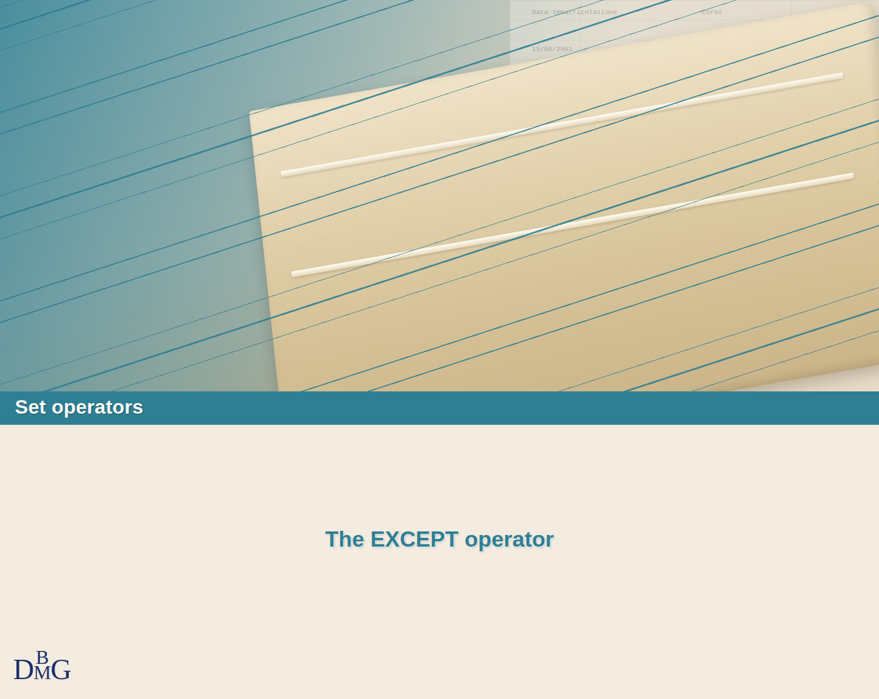Data Immatricolazione Corso 15/09/2001 Ing. Informatica 01/10/2001 Ing. Elettronica 12/09/2002 Ing. Telecomunicazioni
Set operators
The EXCEPT operator
D B M G